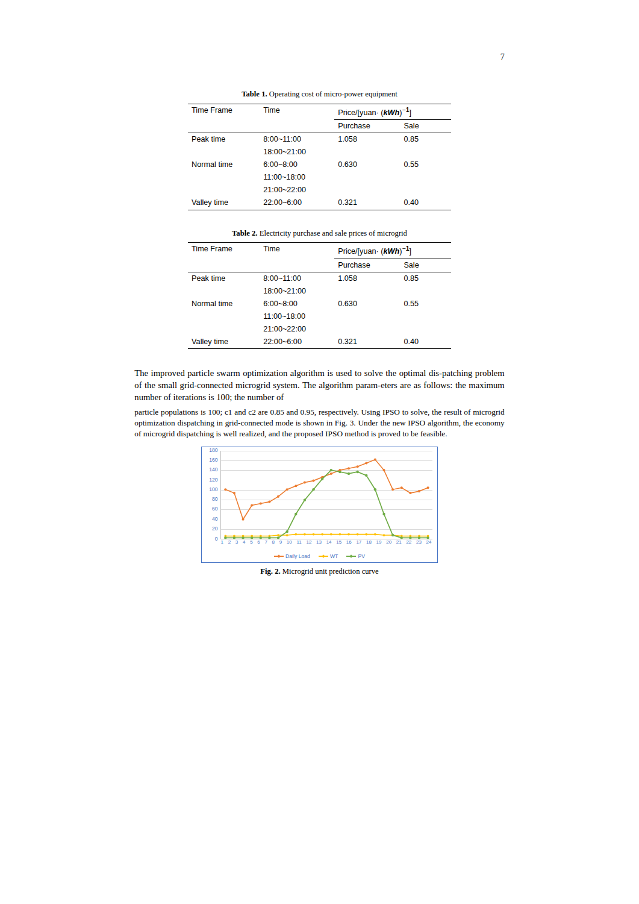7
Table 1. Operating cost of micro-power equipment
| Time Frame | Time | Price/[yuan· ( kWh ) − 1 ] |
| Purchase | Sale |
| Peak time | 8:00~11:00 | 1.058 | 0.85 |
| 18:00~21:00 |
| Normal time | 6:00~8:00 | 0.630 | 0.55 |
| 11:00~18:00 |
| 21:00~22:00 |
| Valley time | 22:00~6:00 | 0.321 | 0.40 |
Table 2. Electricity purchase and sale prices of microgrid
| Time Frame | Time | Price/[yuan· ( kWh ) − 1 ] |
| Purchase | Sale |
| Peak time | 8:00~11:00 | 1.058 | 0.85 |
| 18:00~21:00 |
| Normal time | 6:00~8:00 | 0.630 | 0.55 |
| 11:00~18:00 |
| 21:00~22:00 |
| Valley time | 22:00~6:00 | 0.321 | 0.40 |
The improved particle swarm optimization algorithm is used to solve the optimal dis-patching problem of the small grid-connected microgrid system. The algorithm param-eters are as follows: the maximum number of iterations is 100; the number of
particle populations is 100; c1 and c2 are 0.85 and 0.95, respectively. Using IPSO to solve, the result of microgrid optimization dispatching in grid-connected mode is shown in Fig. 3. Under the new IPSO algorithm, the economy of microgrid dispatching is well realized, and the proposed IPSO method is proved to be feasible.
180 160 140 120 100 80 60 40 20 0
12345678 910111213141516 1718192021222324
Daily Load WT PV
Fig. 2. Microgrid unit prediction curve